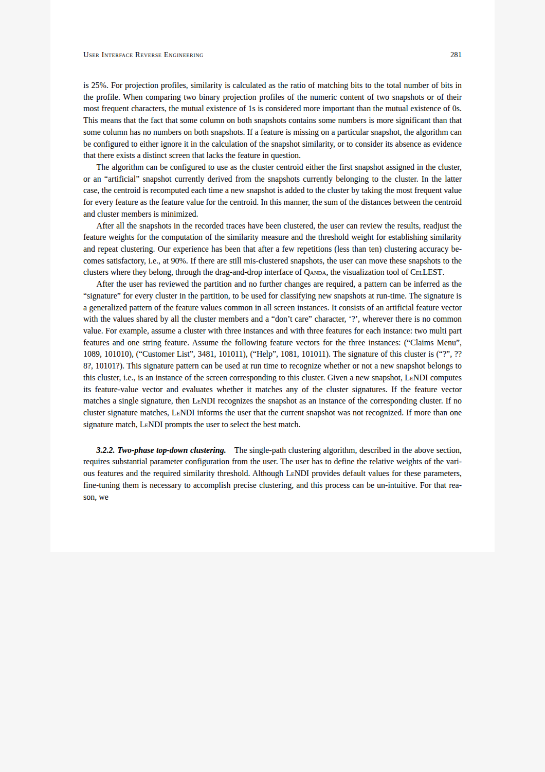User Interface Reverse Engineering 281
is 25%. For projection profiles, similarity is calculated as the ratio of matching bits to the total number of bits in the profile. When comparing two binary projection profiles of the numeric content of two snapshots or of their most frequent characters, the mutual existence of 1s is considered more important than the mutual existence of 0s. This means that the fact that some column on both snapshots contains some numbers is more significant than that some column has no numbers on both snapshots. If a feature is missing on a particular snapshot, the algorithm can be configured to either ignore it in the calculation of the snapshot similarity, or to consider its absence as evidence that there exists a distinct screen that lacks the feature in question.
The algorithm can be configured to use as the cluster centroid either the first snapshot assigned in the cluster, or an “artificial” snapshot currently derived from the snapshots currently belonging to the cluster. In the latter case, the centroid is recomputed each time a new snapshot is added to the cluster by taking the most frequent value for every feature as the feature value for the centroid. In this manner, the sum of the distances between the centroid and cluster members is minimized.
After all the snapshots in the recorded traces have been clustered, the user can review the results, readjust the feature weights for the computation of the similarity measure and the threshold weight for establishing similarity and repeat clustering. Our experience has been that after a few repetitions (less than ten) clustering accuracy becomes satisfactory, i.e., at 90%. If there are still mis-clustered snapshots, the user can move these snapshots to the clusters where they belong, through the drag-and-drop interface of Qanda, the visualization tool of CelLEST.
After the user has reviewed the partition and no further changes are required, a pattern can be inferred as the “signature” for every cluster in the partition, to be used for classifying new snapshots at run-time. The signature is a generalized pattern of the feature values common in all screen instances. It consists of an artificial feature vector with the values shared by all the cluster members and a “don’t care” character, ‘?’, wherever there is no common value. For example, assume a cluster with three instances and with three features for each instance: two multi part features and one string feature. Assume the following feature vectors for the three instances: (“Claims Menu”, 1089, 101010), (“Customer List”, 3481, 101011), (“Help”, 1081, 101011). The signature of this cluster is (“?”, ??8?, 10101?). This signature pattern can be used at run time to recognize whether or not a new snapshot belongs to this cluster, i.e., is an instance of the screen corresponding to this cluster. Given a new snapshot, LeNDI computes its feature-value vector and evaluates whether it matches any of the cluster signatures. If the feature vector matches a single signature, then LeNDI recognizes the snapshot as an instance of the corresponding cluster. If no cluster signature matches, LeNDI informs the user that the current snapshot was not recognized. If more than one signature match, LeNDI prompts the user to select the best match.
3.2.2. Two-phase top-down clustering. The single-path clustering algorithm, described in the above section, requires substantial parameter configuration from the user. The user has to define the relative weights of the various features and the required similarity threshold. Although LeNDI provides default values for these parameters, fine-tuning them is necessary to accomplish precise clustering, and this process can be un-intuitive. For that reason, we